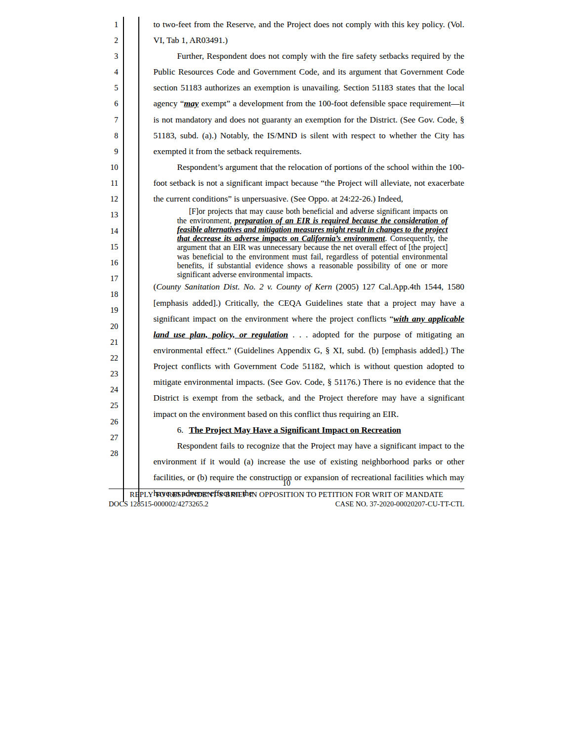1
2
3
4
5
6
7
8
9
10
11
12
13
14
15
16
17
18
19
20
21
22
23
24
25
26
27
28
to two-feet from the Reserve, and the Project does not comply with this key policy. (Vol. VI, Tab 1, AR03491.)
Further, Respondent does not comply with the fire safety setbacks required by the Public Resources Code and Government Code, and its argument that Government Code section 51183 authorizes an exemption is unavailing. Section 51183 states that the local agency “may exempt” a development from the 100-foot defensible space requirement—it is not mandatory and does not guaranty an exemption for the District. (See Gov. Code, § 51183, subd. (a).) Notably, the IS/MND is silent with respect to whether the City has exempted it from the setback requirements.
Respondent’s argument that the relocation of portions of the school within the 100-foot setback is not a significant impact because “the Project will alleviate, not exacerbate the current conditions” is unpersuasive. (See Oppo. at 24:22-26.) Indeed,
[F]or projects that may cause both beneficial and adverse significant impacts on the environment, preparation of an EIR is required because the consideration of feasible alternatives and mitigation measures might result in changes to the project that decrease its adverse impacts on California’s environment. Consequently, the argument that an EIR was unnecessary because the net overall effect of [the project] was beneficial to the environment must fail, regardless of potential environmental benefits, if substantial evidence shows a reasonable possibility of one or more significant adverse environmental impacts.
(County Sanitation Dist. No. 2 v. County of Kern (2005) 127 Cal.App.4th 1544, 1580 [emphasis added].) Critically, the CEQA Guidelines state that a project may have a significant impact on the environment where the project conflicts “with any applicable land use plan, policy, or regulation . . . adopted for the purpose of mitigating an environmental effect.” (Guidelines Appendix G, § XI, subd. (b) [emphasis added].) The Project conflicts with Government Code 51182, which is without question adopted to mitigate environmental impacts. (See Gov. Code, § 51176.) There is no evidence that the District is exempt from the setback, and the Project therefore may have a significant impact on the environment based on this conflict thus requiring an EIR.
6. The Project May Have a Significant Impact on Recreation
Respondent fails to recognize that the Project may have a significant impact to the environment if it would (a) increase the use of existing neighborhood parks or other facilities, or (b) require the construction or expansion of recreational facilities which may have an adverse effect on the
10
REPLY TO RESPONDENT'S BRIEF IN OPPOSITION TO PETITION FOR WRIT OF MANDATE
DOCS 128515-000002/4273265.2 CASE NO. 37-2020-00020207-CU-TT-CTL